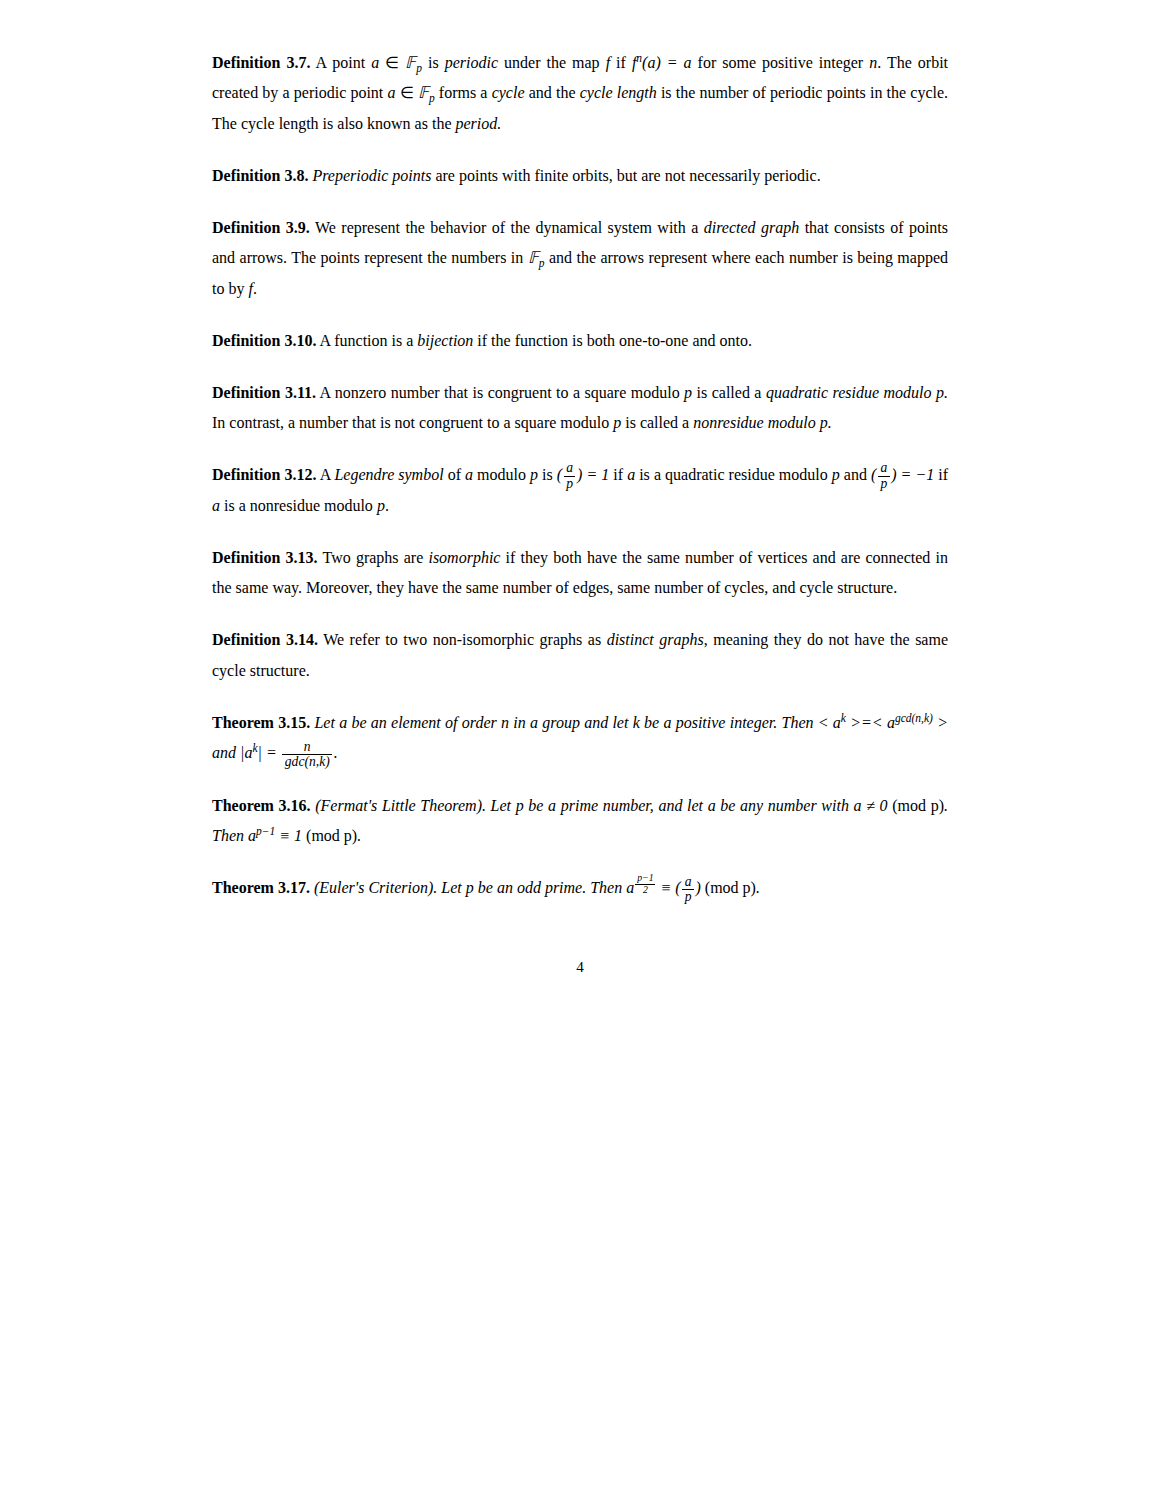Definition 3.7. A point a ∈ 𝔽p is periodic under the map f if fn(a) = a for some positive integer n. The orbit created by a periodic point a ∈ 𝔽p forms a cycle and the cycle length is the number of periodic points in the cycle. The cycle length is also known as the period.
Definition 3.8. Preperiodic points are points with finite orbits, but are not necessarily periodic.
Definition 3.9. We represent the behavior of the dynamical system with a directed graph that consists of points and arrows. The points represent the numbers in 𝔽p and the arrows represent where each number is being mapped to by f.
Definition 3.10. A function is a bijection if the function is both one-to-one and onto.
Definition 3.11. A nonzero number that is congruent to a square modulo p is called a quadratic residue modulo p. In contrast, a number that is not congruent to a square modulo p is called a nonresidue modulo p.
Definition 3.12. A Legendre symbol of a modulo p is (ap) = 1 if a is a quadratic residue modulo p and (ap) = −1 if a is a nonresidue modulo p.
Definition 3.13. Two graphs are isomorphic if they both have the same number of vertices and are connected in the same way. Moreover, they have the same number of edges, same number of cycles, and cycle structure.
Definition 3.14. We refer to two non-isomorphic graphs as distinct graphs, meaning they do not have the same cycle structure.
Theorem 3.15. Let a be an element of order n in a group and let k be a positive integer. Then < ak >=< agcd(n,k) > and |ak| = ngdc(n,k).
Theorem 3.16. (Fermat's Little Theorem). Let p be a prime number, and let a be any number with a ≠ 0 (mod p). Then ap−1 ≡ 1 (mod p).
Theorem 3.17. (Euler's Criterion). Let p be an odd prime. Then ap−12 ≡ (ap) (mod p).
4